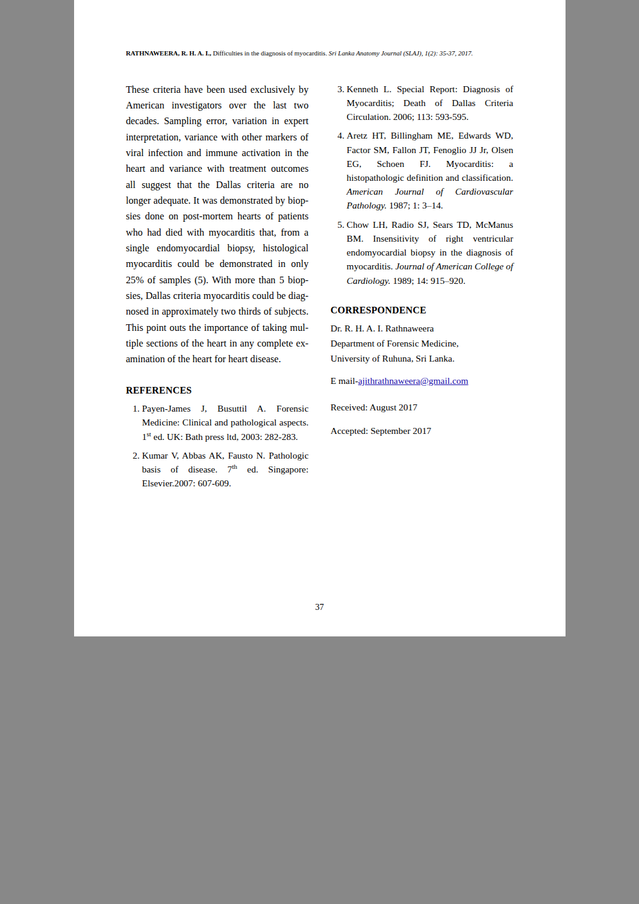RATHNAWEERA, R. H. A. I., Difficulties in the diagnosis of myocarditis. Sri Lanka Anatomy Journal (SLAJ), 1(2): 35-37, 2017.
These criteria have been used exclusively by American investigators over the last two decades. Sampling error, variation in expert interpretation, variance with other markers of viral infection and immune activation in the heart and variance with treatment outcomes all suggest that the Dallas criteria are no longer adequate. It was demonstrated by biopsies done on post-mortem hearts of patients who had died with myocarditis that, from a single endomyocardial biopsy, histological myocarditis could be demonstrated in only 25% of samples (5). With more than 5 biopsies, Dallas criteria myocarditis could be diagnosed in approximately two thirds of subjects. This point outs the importance of taking multiple sections of the heart in any complete examination of the heart for heart disease.
REFERENCES
Payen-James J, Busuttil A. Forensic Medicine: Clinical and pathological aspects. 1st ed. UK: Bath press ltd, 2003: 282-283.
Kumar V, Abbas AK, Fausto N. Pathologic basis of disease. 7th ed. Singapore: Elsevier.2007: 607-609.
Kenneth L. Special Report: Diagnosis of Myocarditis; Death of Dallas Criteria Circulation. 2006; 113: 593-595.
Aretz HT, Billingham ME, Edwards WD, Factor SM, Fallon JT, Fenoglio JJ Jr, Olsen EG, Schoen FJ. Myocarditis: a histopathologic definition and classification. American Journal of Cardiovascular Pathology. 1987; 1: 3–14.
Chow LH, Radio SJ, Sears TD, McManus BM. Insensitivity of right ventricular endomyocardial biopsy in the diagnosis of myocarditis. Journal of American College of Cardiology. 1989; 14: 915–920.
CORRESPONDENCE
Dr. R. H. A. I. Rathnaweera
Department of Forensic Medicine,
University of Ruhuna, Sri Lanka.
E mail-ajithrathnaweera@gmail.com
Received: August 2017
Accepted: September 2017
37